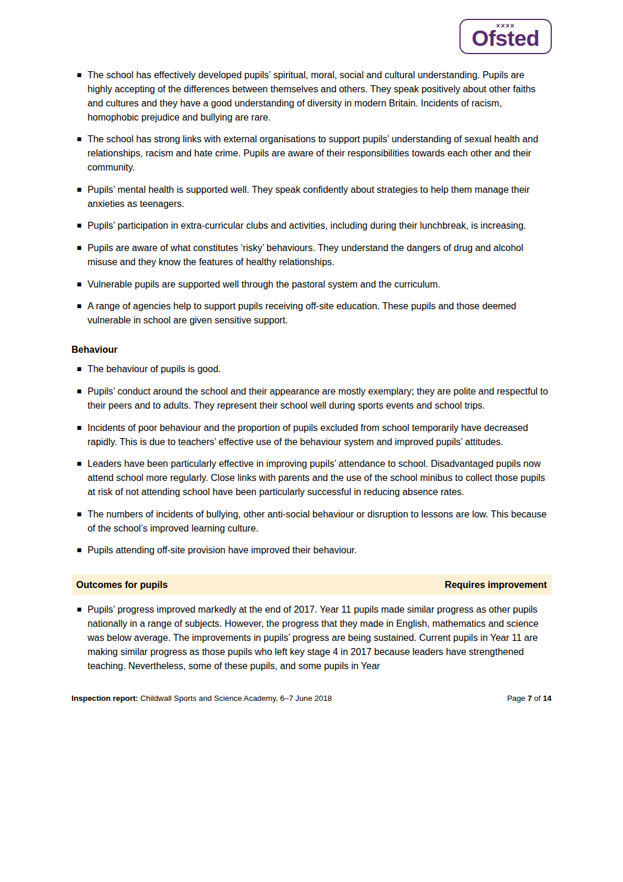××××Ofsted
The school has effectively developed pupils’ spiritual, moral, social and cultural understanding. Pupils are highly accepting of the differences between themselves and others. They speak positively about other faiths and cultures and they have a good understanding of diversity in modern Britain. Incidents of racism, homophobic prejudice and bullying are rare.
The school has strong links with external organisations to support pupils’ understanding of sexual health and relationships, racism and hate crime. Pupils are aware of their responsibilities towards each other and their community.
Pupils’ mental health is supported well. They speak confidently about strategies to help them manage their anxieties as teenagers.
Pupils’ participation in extra-curricular clubs and activities, including during their lunchbreak, is increasing.
Pupils are aware of what constitutes ‘risky’ behaviours. They understand the dangers of drug and alcohol misuse and they know the features of healthy relationships.
Vulnerable pupils are supported well through the pastoral system and the curriculum.
A range of agencies help to support pupils receiving off-site education. These pupils and those deemed vulnerable in school are given sensitive support.
Behaviour
The behaviour of pupils is good.
Pupils’ conduct around the school and their appearance are mostly exemplary; they are polite and respectful to their peers and to adults. They represent their school well during sports events and school trips.
Incidents of poor behaviour and the proportion of pupils excluded from school temporarily have decreased rapidly. This is due to teachers’ effective use of the behaviour system and improved pupils’ attitudes.
Leaders have been particularly effective in improving pupils’ attendance to school. Disadvantaged pupils now attend school more regularly. Close links with parents and the use of the school minibus to collect those pupils at risk of not attending school have been particularly successful in reducing absence rates.
The numbers of incidents of bullying, other anti-social behaviour or disruption to lessons are low. This because of the school’s improved learning culture.
Pupils attending off-site provision have improved their behaviour.
Outcomes for pupils Requires improvement
Pupils’ progress improved markedly at the end of 2017. Year 11 pupils made similar progress as other pupils nationally in a range of subjects. However, the progress that they made in English, mathematics and science was below average. The improvements in pupils’ progress are being sustained. Current pupils in Year 11 are making similar progress as those pupils who left key stage 4 in 2017 because leaders have strengthened teaching. Nevertheless, some of these pupils, and some pupils in Year
Inspection report: Childwall Sports and Science Academy, 6–7 June 2018 Page 7 of 14